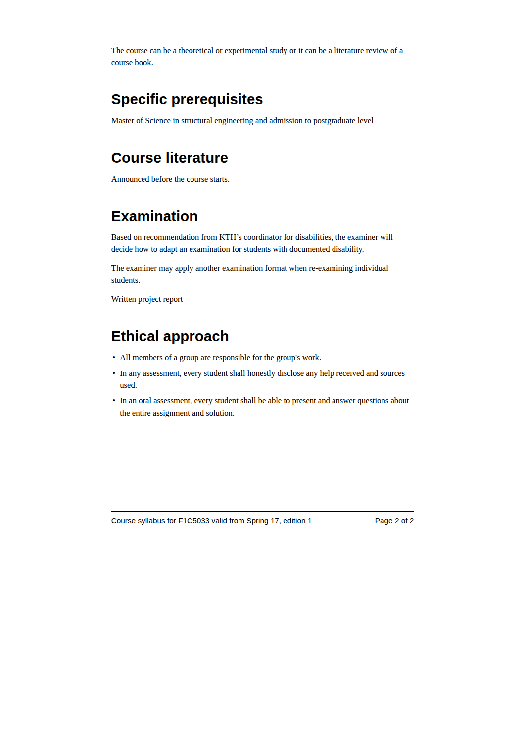The course can be a theoretical or experimental study or it can be a literature review of a course book.
Specific prerequisites
Master of Science in structural engineering and admission to postgraduate level
Course literature
Announced before the course starts.
Examination
Based on recommendation from KTH’s coordinator for disabilities, the examiner will decide how to adapt an examination for students with documented disability.
The examiner may apply another examination format when re-examining individual students.
Written project report
Ethical approach
All members of a group are responsible for the group's work.
In any assessment, every student shall honestly disclose any help received and sources used.
In an oral assessment, every student shall be able to present and answer questions about the entire assignment and solution.
Course syllabus for F1C5033 valid from Spring 17, edition 1 Page 2 of 2